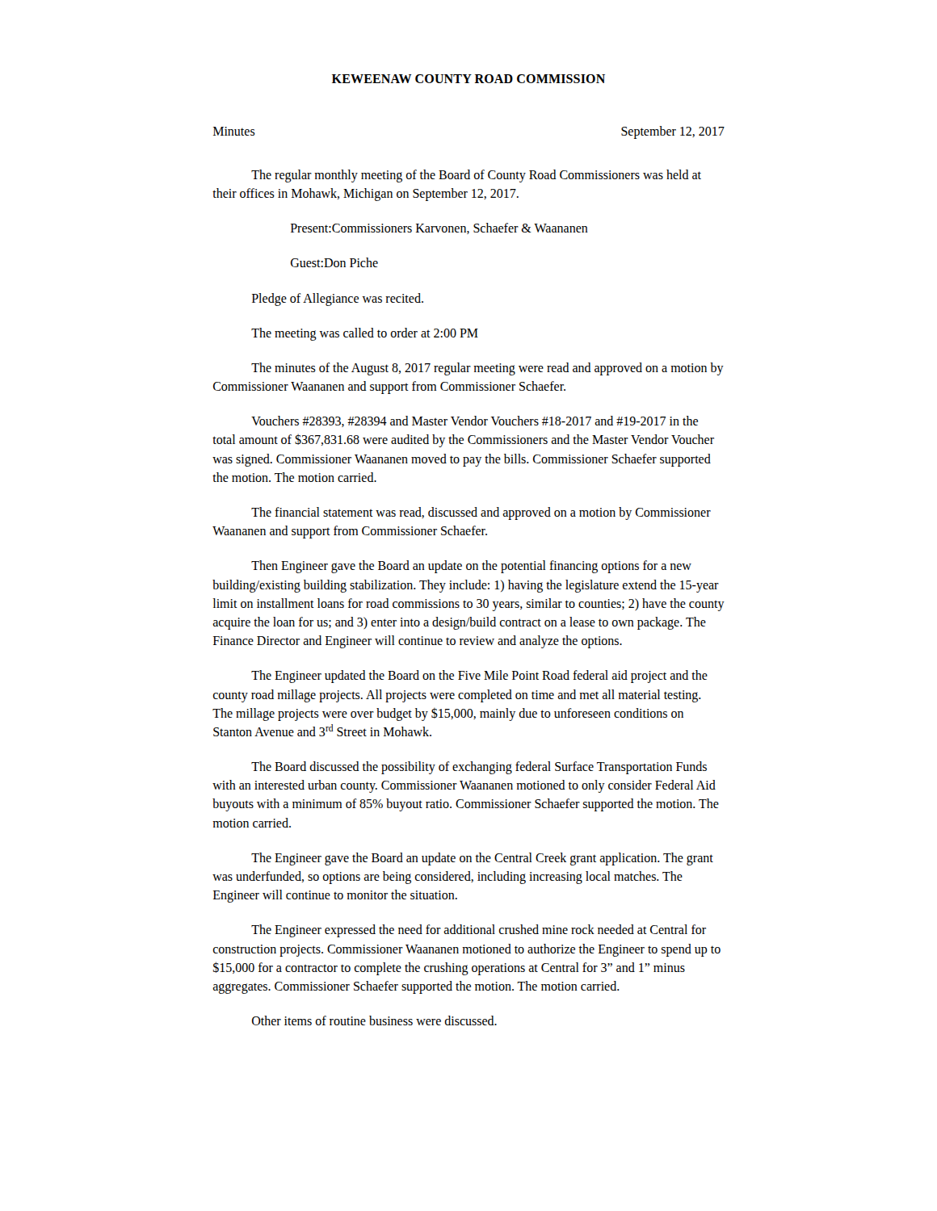KEWEENAW COUNTY ROAD COMMISSION
Minutes
September 12, 2017
The regular monthly meeting of the Board of County Road Commissioners was held at their offices in Mohawk, Michigan on September 12, 2017.
Present: Commissioners Karvonen, Schaefer & Waananen
Guest: Don Piche
Pledge of Allegiance was recited.
The meeting was called to order at 2:00 PM
The minutes of the August 8, 2017 regular meeting were read and approved on a motion by Commissioner Waananen and support from Commissioner Schaefer.
Vouchers #28393, #28394 and Master Vendor Vouchers #18-2017 and #19-2017 in the total amount of $367,831.68 were audited by the Commissioners and the Master Vendor Voucher was signed. Commissioner Waananen moved to pay the bills. Commissioner Schaefer supported the motion. The motion carried.
The financial statement was read, discussed and approved on a motion by Commissioner Waananen and support from Commissioner Schaefer.
Then Engineer gave the Board an update on the potential financing options for a new building/existing building stabilization. They include: 1) having the legislature extend the 15-year limit on installment loans for road commissions to 30 years, similar to counties; 2) have the county acquire the loan for us; and 3) enter into a design/build contract on a lease to own package. The Finance Director and Engineer will continue to review and analyze the options.
The Engineer updated the Board on the Five Mile Point Road federal aid project and the county road millage projects. All projects were completed on time and met all material testing. The millage projects were over budget by $15,000, mainly due to unforeseen conditions on Stanton Avenue and 3rd Street in Mohawk.
The Board discussed the possibility of exchanging federal Surface Transportation Funds with an interested urban county. Commissioner Waananen motioned to only consider Federal Aid buyouts with a minimum of 85% buyout ratio. Commissioner Schaefer supported the motion. The motion carried.
The Engineer gave the Board an update on the Central Creek grant application. The grant was underfunded, so options are being considered, including increasing local matches. The Engineer will continue to monitor the situation.
The Engineer expressed the need for additional crushed mine rock needed at Central for construction projects. Commissioner Waananen motioned to authorize the Engineer to spend up to $15,000 for a contractor to complete the crushing operations at Central for 3” and 1” minus aggregates. Commissioner Schaefer supported the motion. The motion carried.
Other items of routine business were discussed.